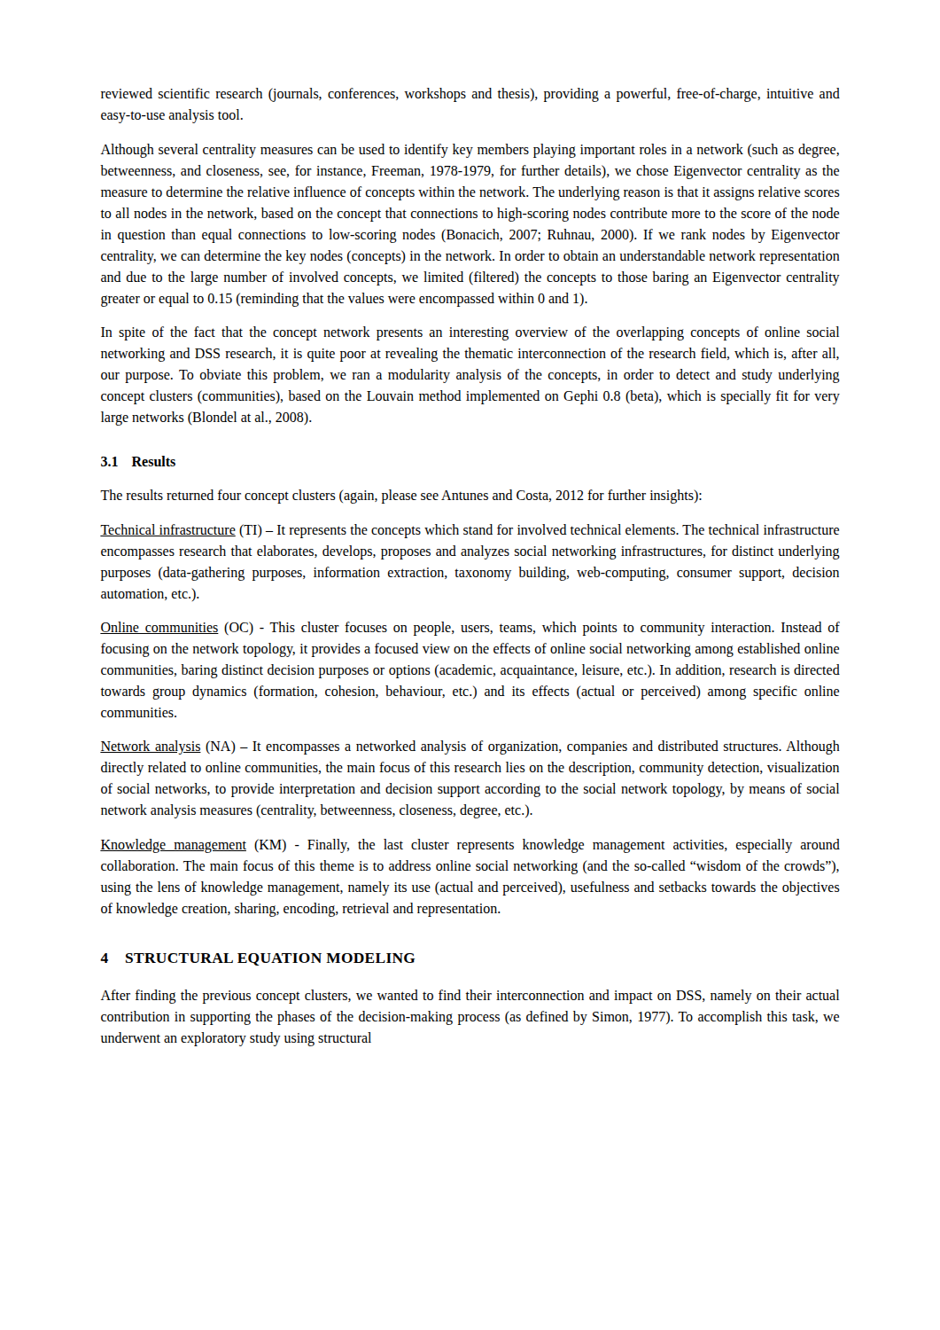reviewed scientific research (journals, conferences, workshops and thesis), providing a powerful, free-of-charge, intuitive and easy-to-use analysis tool.
Although several centrality measures can be used to identify key members playing important roles in a network (such as degree, betweenness, and closeness, see, for instance, Freeman, 1978-1979, for further details), we chose Eigenvector centrality as the measure to determine the relative influence of concepts within the network. The underlying reason is that it assigns relative scores to all nodes in the network, based on the concept that connections to high-scoring nodes contribute more to the score of the node in question than equal connections to low-scoring nodes (Bonacich, 2007; Ruhnau, 2000). If we rank nodes by Eigenvector centrality, we can determine the key nodes (concepts) in the network. In order to obtain an understandable network representation and due to the large number of involved concepts, we limited (filtered) the concepts to those baring an Eigenvector centrality greater or equal to 0.15 (reminding that the values were encompassed within 0 and 1).
In spite of the fact that the concept network presents an interesting overview of the overlapping concepts of online social networking and DSS research, it is quite poor at revealing the thematic interconnection of the research field, which is, after all, our purpose. To obviate this problem, we ran a modularity analysis of the concepts, in order to detect and study underlying concept clusters (communities), based on the Louvain method implemented on Gephi 0.8 (beta), which is specially fit for very large networks (Blondel at al., 2008).
3.1 Results
The results returned four concept clusters (again, please see Antunes and Costa, 2012 for further insights):
Technical infrastructure (TI) – It represents the concepts which stand for involved technical elements. The technical infrastructure encompasses research that elaborates, develops, proposes and analyzes social networking infrastructures, for distinct underlying purposes (data-gathering purposes, information extraction, taxonomy building, web-computing, consumer support, decision automation, etc.).
Online communities (OC) - This cluster focuses on people, users, teams, which points to community interaction. Instead of focusing on the network topology, it provides a focused view on the effects of online social networking among established online communities, baring distinct decision purposes or options (academic, acquaintance, leisure, etc.). In addition, research is directed towards group dynamics (formation, cohesion, behaviour, etc.) and its effects (actual or perceived) among specific online communities.
Network analysis (NA) – It encompasses a networked analysis of organization, companies and distributed structures. Although directly related to online communities, the main focus of this research lies on the description, community detection, visualization of social networks, to provide interpretation and decision support according to the social network topology, by means of social network analysis measures (centrality, betweenness, closeness, degree, etc.).
Knowledge management (KM) - Finally, the last cluster represents knowledge management activities, especially around collaboration. The main focus of this theme is to address online social networking (and the so-called “wisdom of the crowds”), using the lens of knowledge management, namely its use (actual and perceived), usefulness and setbacks towards the objectives of knowledge creation, sharing, encoding, retrieval and representation.
4 STRUCTURAL EQUATION MODELING
After finding the previous concept clusters, we wanted to find their interconnection and impact on DSS, namely on their actual contribution in supporting the phases of the decision-making process (as defined by Simon, 1977). To accomplish this task, we underwent an exploratory study using structural